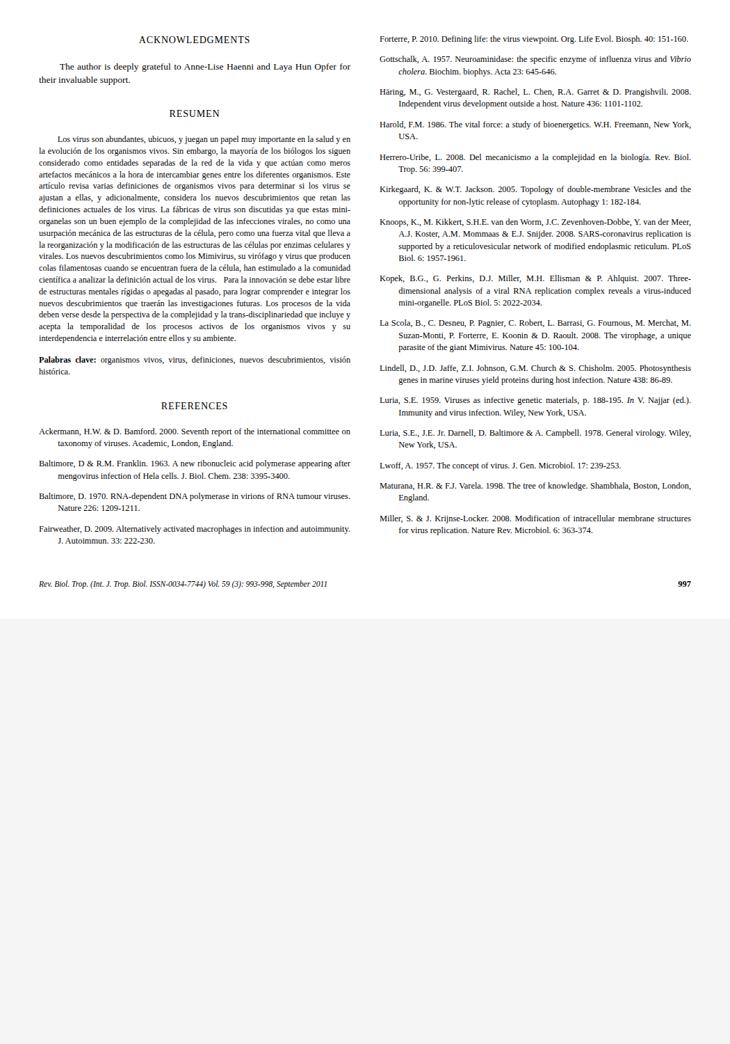ACKNOWLEDGMENTS
The author is deeply grateful to Anne-Lise Haenni and Laya Hun Opfer for their invaluable support.
RESUMEN
Los virus son abundantes, ubicuos, y juegan un papel muy importante en la salud y en la evolución de los organismos vivos. Sin embargo, la mayoría de los biólogos los siguen considerado como entidades separadas de la red de la vida y que actúan como meros artefactos mecánicos a la hora de intercambiar genes entre los diferentes organismos. Este artículo revisa varias definiciones de organismos vivos para determinar si los virus se ajustan a ellas, y adicionalmente, considera los nuevos descubrimientos que retan las definiciones actuales de los virus. La fábricas de virus son discutidas ya que estas mini-organelas son un buen ejemplo de la complejidad de las infecciones virales, no como una usurpación mecánica de las estructuras de la célula, pero como una fuerza vital que lleva a la reorganización y la modificación de las estructuras de las células por enzimas celulares y virales. Los nuevos descubrimientos como los Mimivirus, su virófago y virus que producen colas filamentosas cuando se encuentran fuera de la célula, han estimulado a la comunidad científica a analizar la definición actual de los virus. Para la innovación se debe estar libre de estructuras mentales rígidas o apegadas al pasado, para lograr comprender e integrar los nuevos descubrimientos que traerán las investigaciones futuras. Los procesos de la vida deben verse desde la perspectiva de la complejidad y la trans-disciplinariedad que incluye y acepta la temporalidad de los procesos activos de los organismos vivos y su interdependencia e interrelación entre ellos y su ambiente.
Palabras clave: organismos vivos, virus, definiciones, nuevos descubrimientos, visión histórica.
REFERENCES
Ackermann, H.W. & D. Bamford. 2000. Seventh report of the international committee on taxonomy of viruses. Academic, London, England.
Baltimore, D & R.M. Franklin. 1963. A new ribonucleic acid polymerase appearing after mengovirus infection of Hela cells. J. Biol. Chem. 238: 3395-3400.
Baltimore, D. 1970. RNA-dependent DNA polymerase in virions of RNA tumour viruses. Nature 226: 1209-1211.
Fairweather, D. 2009. Alternatively activated macrophages in infection and autoimmunity. J. Autoimmun. 33: 222-230.
Forterre, P. 2010. Defining life: the virus viewpoint. Org. Life Evol. Biosph. 40: 151-160.
Gottschalk, A. 1957. Neuroaminidase: the specific enzyme of influenza virus and Vibrio cholera. Biochim. biophys. Acta 23: 645-646.
Häring, M., G. Vestergaard, R. Rachel, L. Chen, R.A. Garret & D. Prangishvili. 2008. Independent virus development outside a host. Nature 436: 1101-1102.
Harold, F.M. 1986. The vital force: a study of bioenergetics. W.H. Freemann, New York, USA.
Herrero-Uribe, L. 2008. Del mecanicismo a la complejidad en la biología. Rev. Biol. Trop. 56: 399-407.
Kirkegaard, K. & W.T. Jackson. 2005. Topology of double-membrane Vesicles and the opportunity for non-lytic release of cytoplasm. Autophagy 1: 182-184.
Knoops, K., M. Kikkert, S.H.E. van den Worm, J.C. Zevenhoven-Dobbe, Y. van der Meer, A.J. Koster, A.M. Mommaas & E.J. Snijder. 2008. SARS-coronavirus replication is supported by a reticulovesicular network of modified endoplasmic reticulum. PLoS Biol. 6: 1957-1961.
Kopek, B.G., G. Perkins, D.J. Miller, M.H. Ellisman & P. Ahlquist. 2007. Three-dimensional analysis of a viral RNA replication complex reveals a virus-induced mini-organelle. PLoS Biol. 5: 2022-2034.
La Scola, B., C. Desneu, P. Pagnier, C. Robert, L. Barrasi, G. Fournous, M. Merchat, M. Suzan-Monti, P. Forterre, E. Koonin & D. Raoult. 2008. The virophage, a unique parasite of the giant Mimivirus. Nature 45: 100-104.
Lindell, D., J.D. Jaffe, Z.I. Johnson, G.M. Church & S. Chisholm. 2005. Photosynthesis genes in marine viruses yield proteins during host infection. Nature 438: 86-89.
Luria, S.E. 1959. Viruses as infective genetic materials, p. 188-195. In V. Najjar (ed.). Immunity and virus infection. Wiley, New York, USA.
Luria, S.E., J.E. Jr. Darnell, D. Baltimore & A. Campbell. 1978. General virology. Wiley, New York, USA.
Lwoff, A. 1957. The concept of virus. J. Gen. Microbiol. 17: 239-253.
Maturana, H.R. & F.J. Varela. 1998. The tree of knowledge. Shambhala, Boston, London, England.
Miller, S. & J. Krijnse-Locker. 2008. Modification of intracellular membrane structures for virus replication. Nature Rev. Microbiol. 6: 363-374.
Rev. Biol. Trop. (Int. J. Trop. Biol. ISSN-0034-7744) Vol. 59 (3): 993-998, September 2011 997